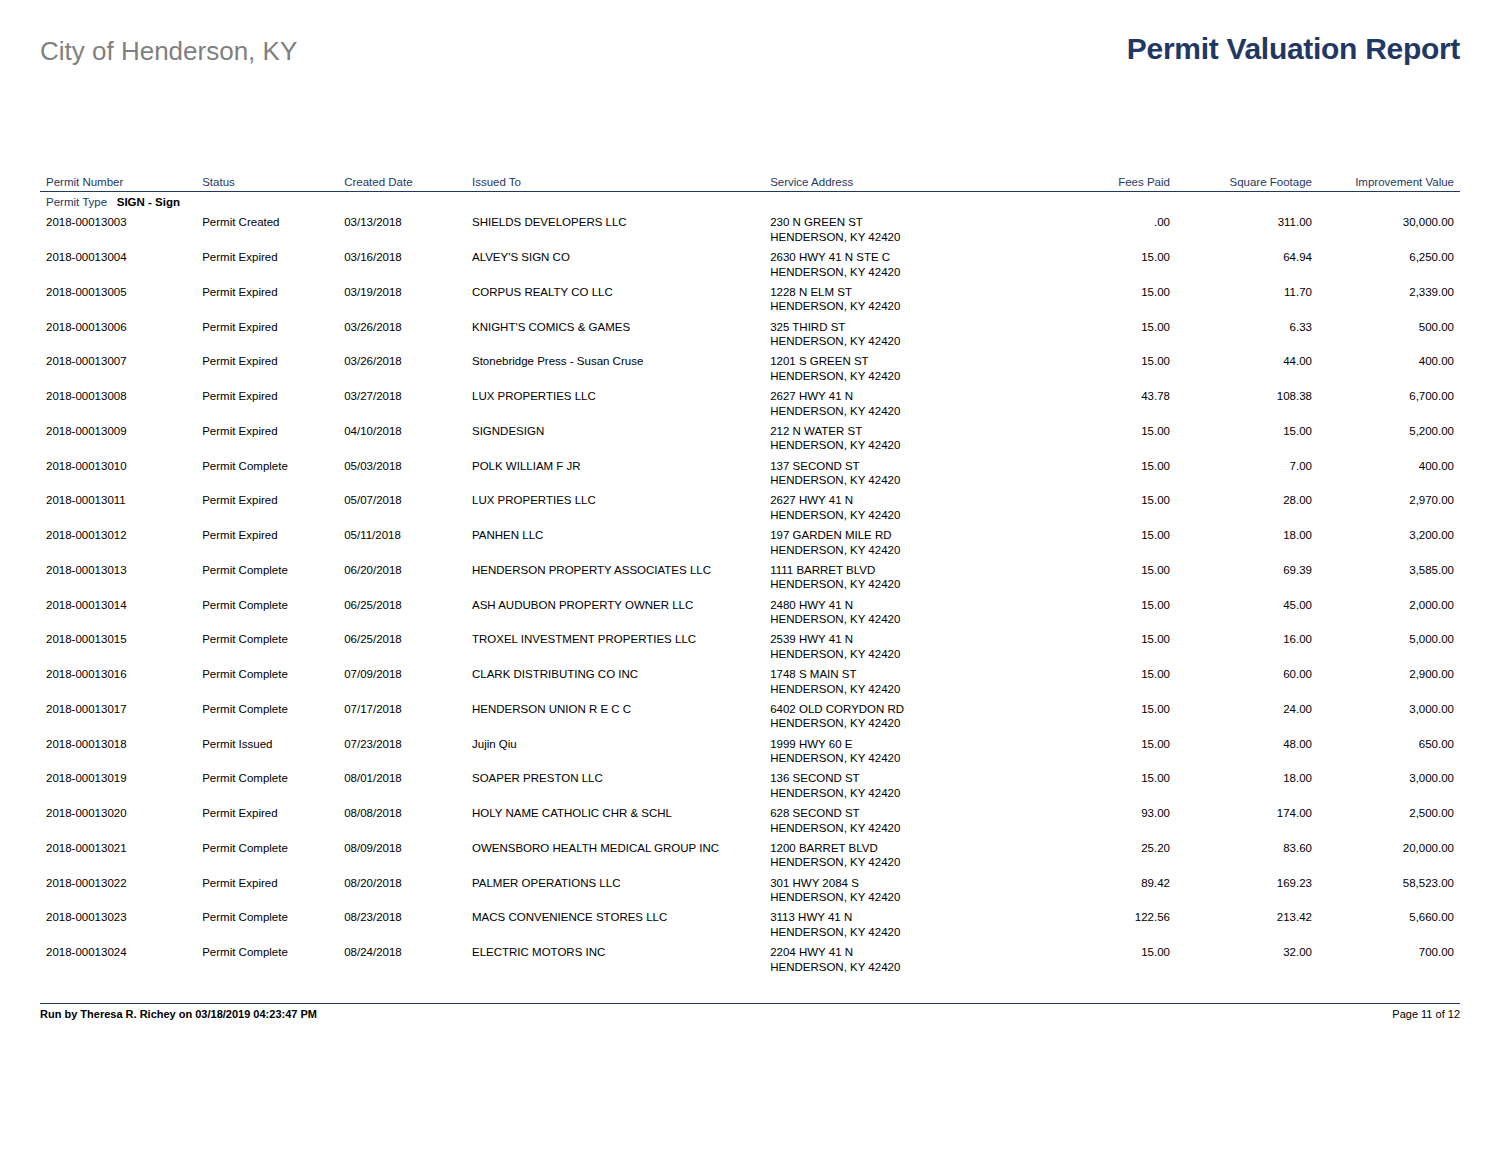City of Henderson, KY
Permit Valuation Report
| Permit Number | Status | Created Date | Issued To | Service Address | Fees Paid | Square Footage | Improvement Value |
| --- | --- | --- | --- | --- | --- | --- | --- |
| Permit Type SIGN - Sign |
| 2018-00013003 | Permit Created | 03/13/2018 | SHIELDS DEVELOPERS LLC | 230 N GREEN ST HENDERSON, KY 42420 | .00 | 311.00 | 30,000.00 |
| 2018-00013004 | Permit Expired | 03/16/2018 | ALVEY'S SIGN CO | 2630 HWY 41 N STE C HENDERSON, KY 42420 | 15.00 | 64.94 | 6,250.00 |
| 2018-00013005 | Permit Expired | 03/19/2018 | CORPUS REALTY CO LLC | 1228 N ELM ST HENDERSON, KY 42420 | 15.00 | 11.70 | 2,339.00 |
| 2018-00013006 | Permit Expired | 03/26/2018 | KNIGHT'S COMICS & GAMES | 325 THIRD ST HENDERSON, KY 42420 | 15.00 | 6.33 | 500.00 |
| 2018-00013007 | Permit Expired | 03/26/2018 | Stonebridge Press - Susan Cruse | 1201 S GREEN ST HENDERSON, KY 42420 | 15.00 | 44.00 | 400.00 |
| 2018-00013008 | Permit Expired | 03/27/2018 | LUX PROPERTIES LLC | 2627 HWY 41 N HENDERSON, KY 42420 | 43.78 | 108.38 | 6,700.00 |
| 2018-00013009 | Permit Expired | 04/10/2018 | SIGNDESIGN | 212 N WATER ST HENDERSON, KY 42420 | 15.00 | 15.00 | 5,200.00 |
| 2018-00013010 | Permit Complete | 05/03/2018 | POLK WILLIAM F JR | 137 SECOND ST HENDERSON, KY 42420 | 15.00 | 7.00 | 400.00 |
| 2018-00013011 | Permit Expired | 05/07/2018 | LUX PROPERTIES LLC | 2627 HWY 41 N HENDERSON, KY 42420 | 15.00 | 28.00 | 2,970.00 |
| 2018-00013012 | Permit Expired | 05/11/2018 | PANHEN LLC | 197 GARDEN MILE RD HENDERSON, KY 42420 | 15.00 | 18.00 | 3,200.00 |
| 2018-00013013 | Permit Complete | 06/20/2018 | HENDERSON PROPERTY ASSOCIATES LLC | 1111 BARRET BLVD HENDERSON, KY 42420 | 15.00 | 69.39 | 3,585.00 |
| 2018-00013014 | Permit Complete | 06/25/2018 | ASH AUDUBON PROPERTY OWNER LLC | 2480 HWY 41 N HENDERSON, KY 42420 | 15.00 | 45.00 | 2,000.00 |
| 2018-00013015 | Permit Complete | 06/25/2018 | TROXEL INVESTMENT PROPERTIES LLC | 2539 HWY 41 N HENDERSON, KY 42420 | 15.00 | 16.00 | 5,000.00 |
| 2018-00013016 | Permit Complete | 07/09/2018 | CLARK DISTRIBUTING CO INC | 1748 S MAIN ST HENDERSON, KY 42420 | 15.00 | 60.00 | 2,900.00 |
| 2018-00013017 | Permit Complete | 07/17/2018 | HENDERSON UNION R E C C | 6402 OLD CORYDON RD HENDERSON, KY 42420 | 15.00 | 24.00 | 3,000.00 |
| 2018-00013018 | Permit Issued | 07/23/2018 | Jujin Qiu | 1999 HWY 60 E HENDERSON, KY 42420 | 15.00 | 48.00 | 650.00 |
| 2018-00013019 | Permit Complete | 08/01/2018 | SOAPER PRESTON LLC | 136 SECOND ST HENDERSON, KY 42420 | 15.00 | 18.00 | 3,000.00 |
| 2018-00013020 | Permit Expired | 08/08/2018 | HOLY NAME CATHOLIC CHR & SCHL | 628 SECOND ST HENDERSON, KY 42420 | 93.00 | 174.00 | 2,500.00 |
| 2018-00013021 | Permit Complete | 08/09/2018 | OWENSBORO HEALTH MEDICAL GROUP INC | 1200 BARRET BLVD HENDERSON, KY 42420 | 25.20 | 83.60 | 20,000.00 |
| 2018-00013022 | Permit Expired | 08/20/2018 | PALMER OPERATIONS LLC | 301 HWY 2084 S HENDERSON, KY 42420 | 89.42 | 169.23 | 58,523.00 |
| 2018-00013023 | Permit Complete | 08/23/2018 | MACS CONVENIENCE STORES LLC | 3113 HWY 41 N HENDERSON, KY 42420 | 122.56 | 213.42 | 5,660.00 |
| 2018-00013024 | Permit Complete | 08/24/2018 | ELECTRIC MOTORS INC | 2204 HWY 41 N HENDERSON, KY 42420 | 15.00 | 32.00 | 700.00 |
Run by Theresa R. Richey on 03/18/2019 04:23:47 PM
Page 11 of 12